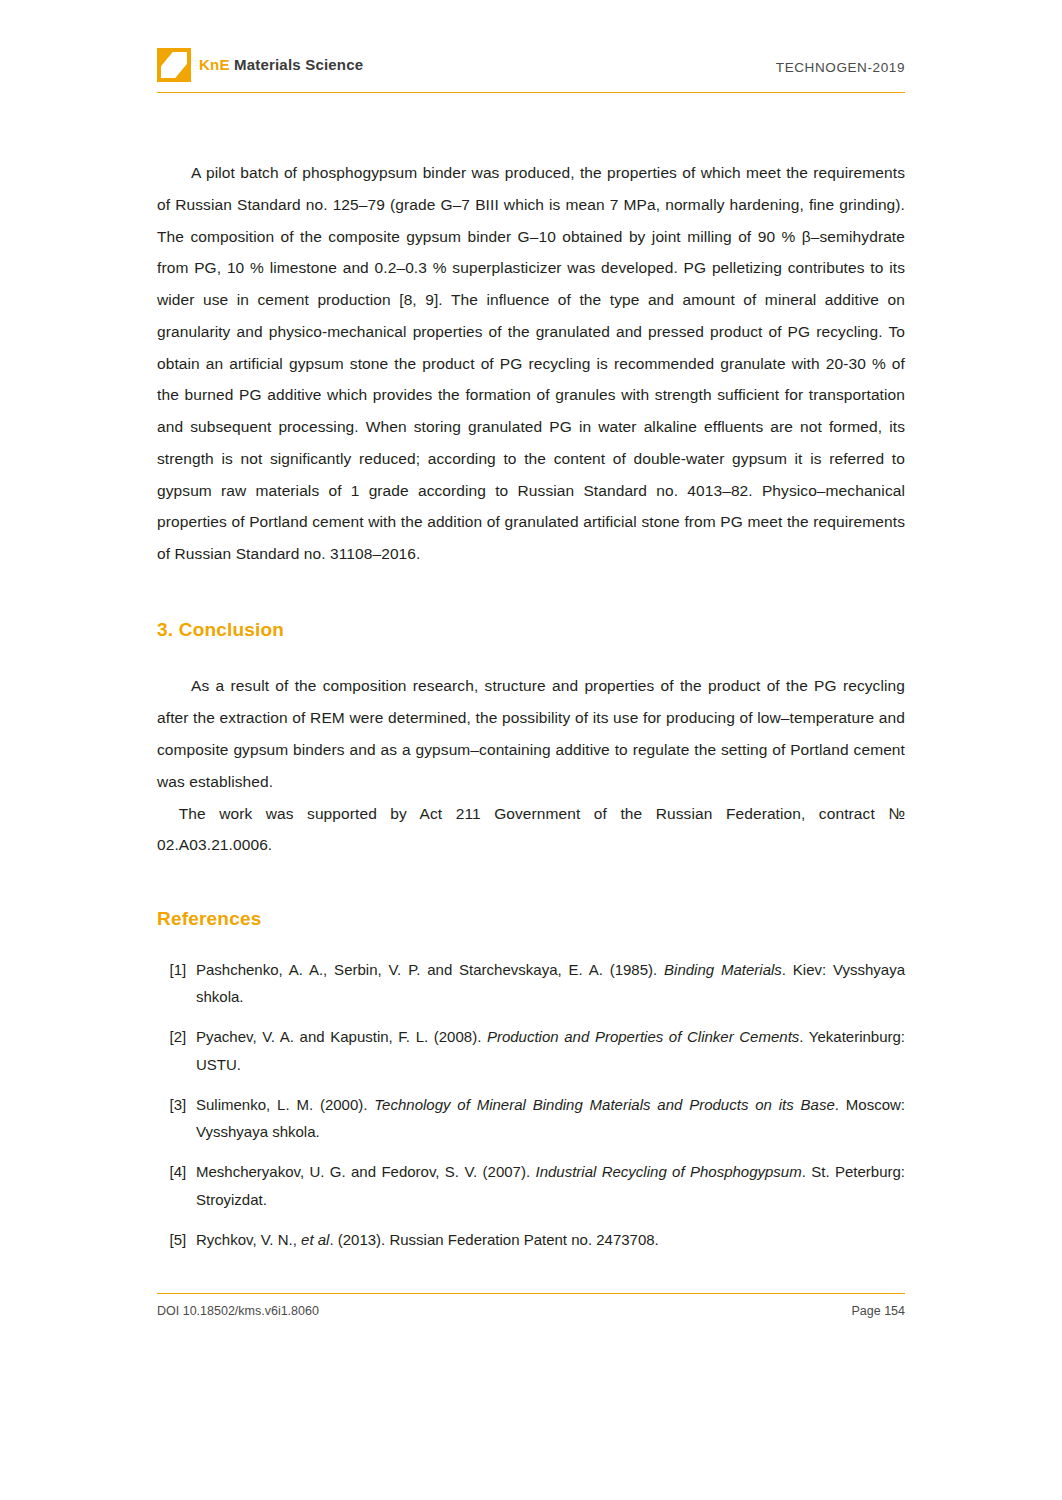KnE Materials Science
TECHNOGEN-2019
A pilot batch of phosphogypsum binder was produced, the properties of which meet the requirements of Russian Standard no. 125–79 (grade G–7 BIII which is mean 7 MPa, normally hardening, fine grinding). The composition of the composite gypsum binder G–10 obtained by joint milling of 90 % β–semihydrate from PG, 10 % limestone and 0.2–0.3 % superplasticizer was developed. PG pelletizing contributes to its wider use in cement production [8, 9]. The influence of the type and amount of mineral additive on granularity and physico-mechanical properties of the granulated and pressed product of PG recycling. To obtain an artificial gypsum stone the product of PG recycling is recommended granulate with 20-30 % of the burned PG additive which provides the formation of granules with strength sufficient for transportation and subsequent processing. When storing granulated PG in water alkaline effluents are not formed, its strength is not significantly reduced; according to the content of double-water gypsum it is referred to gypsum raw materials of 1 grade according to Russian Standard no. 4013–82. Physico–mechanical properties of Portland cement with the addition of granulated artificial stone from PG meet the requirements of Russian Standard no. 31108–2016.
3. Conclusion
As a result of the composition research, structure and properties of the product of the PG recycling after the extraction of REM were determined, the possibility of its use for producing of low–temperature and composite gypsum binders and as a gypsum–containing additive to regulate the setting of Portland cement was established.
The work was supported by Act 211 Government of the Russian Federation, contract № 02.A03.21.0006.
References
[1] Pashchenko, A. A., Serbin, V. P. and Starchevskaya, E. A. (1985). Binding Materials. Kiev: Vysshyaya shkola.
[2] Pyachev, V. A. and Kapustin, F. L. (2008). Production and Properties of Clinker Cements. Yekaterinburg: USTU.
[3] Sulimenko, L. M. (2000). Technology of Mineral Binding Materials and Products on its Base. Moscow: Vysshyaya shkola.
[4] Meshcheryakov, U. G. and Fedorov, S. V. (2007). Industrial Recycling of Phosphogypsum. St. Peterburg: Stroyizdat.
[5] Rychkov, V. N., et al. (2013). Russian Federation Patent no. 2473708.
DOI 10.18502/kms.v6i1.8060
Page 154